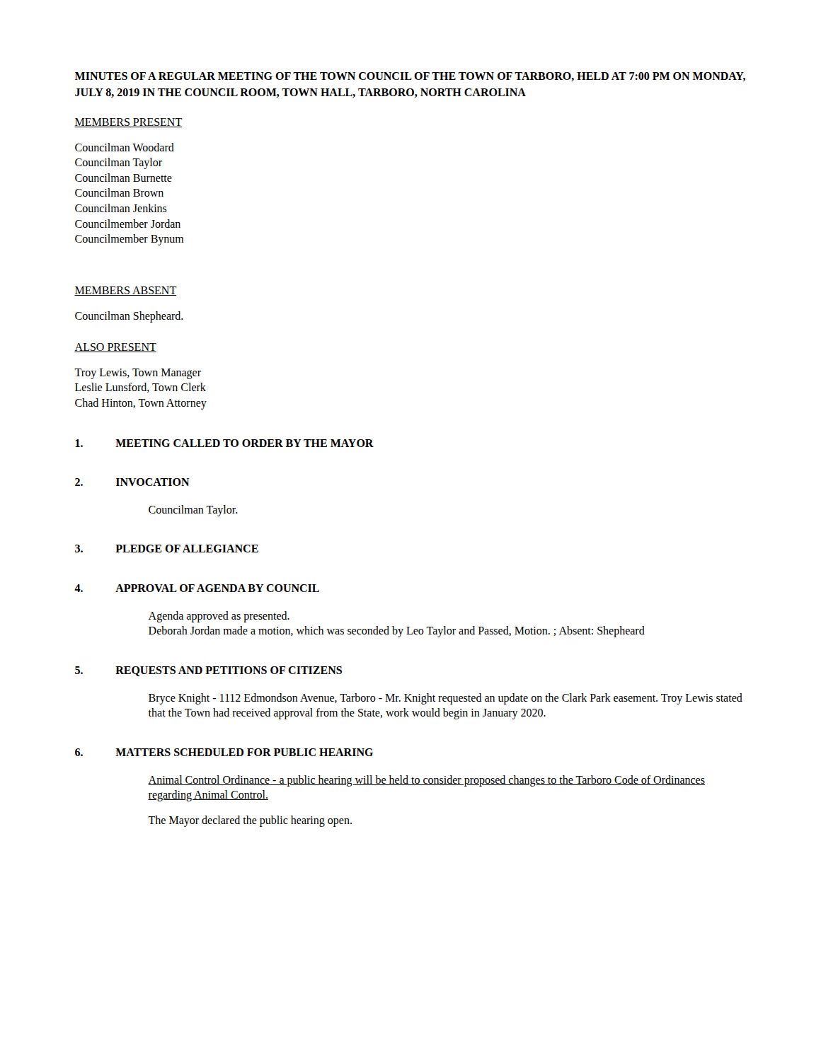Minutes of a Regular Meeting of the Town Council of the Town of Tarboro, Held at 7:00 PM on Monday, July 8, 2019 in the Council Room, Town Hall, Tarboro, North Carolina
Members Present
Councilman Woodard
Councilman Taylor
Councilman Burnette
Councilman Brown
Councilman Jenkins
Councilmember Jordan
Councilmember Bynum
Members Absent
Councilman Shepheard.
Also Present
Troy Lewis, Town Manager
Leslie Lunsford, Town Clerk
Chad Hinton, Town Attorney
Meeting Called to Order by the Mayor
Invocation
Councilman Taylor.
Pledge of Allegiance
Approval of Agenda by Council
Agenda approved as presented.
Deborah Jordan made a motion, which was seconded by Leo Taylor and Passed, Motion. ; Absent: Shepheard
Requests and Petitions of Citizens
Bryce Knight - 1112 Edmondson Avenue, Tarboro - Mr. Knight requested an update on the Clark Park easement. Troy Lewis stated that the Town had received approval from the State, work would begin in January 2020.
Matters Scheduled for Public Hearing
Animal Control Ordinance - a public hearing will be held to consider proposed changes to the Tarboro Code of Ordinances regarding Animal Control.
The Mayor declared the public hearing open.